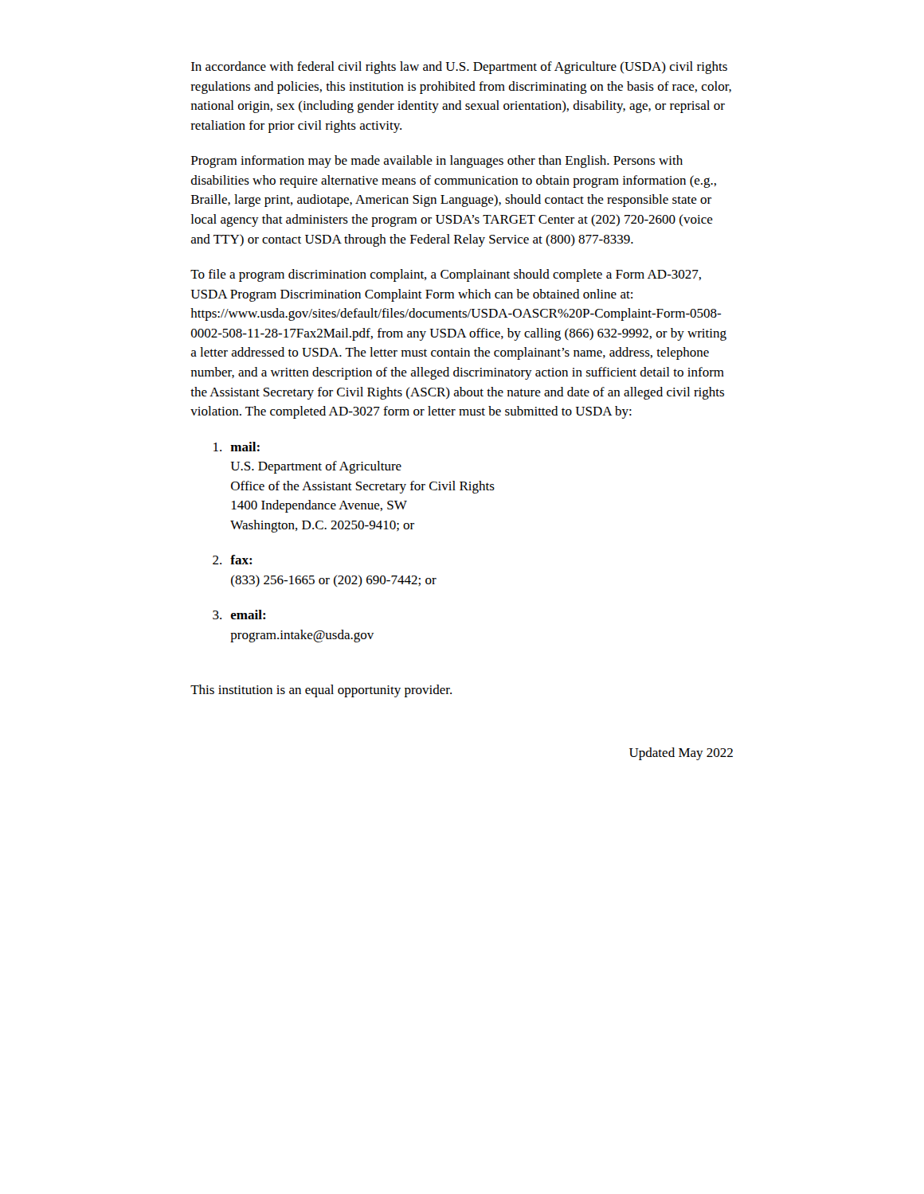In accordance with federal civil rights law and U.S. Department of Agriculture (USDA) civil rights regulations and policies, this institution is prohibited from discriminating on the basis of race, color, national origin, sex (including gender identity and sexual orientation), disability, age, or reprisal or retaliation for prior civil rights activity.
Program information may be made available in languages other than English. Persons with disabilities who require alternative means of communication to obtain program information (e.g., Braille, large print, audiotape, American Sign Language), should contact the responsible state or local agency that administers the program or USDA’s TARGET Center at (202) 720-2600 (voice and TTY) or contact USDA through the Federal Relay Service at (800) 877-8339.
To file a program discrimination complaint, a Complainant should complete a Form AD-3027, USDA Program Discrimination Complaint Form which can be obtained online at: https://www.usda.gov/sites/default/files/documents/USDA-OASCR%20P-Complaint-Form-0508-0002-508-11-28-17Fax2Mail.pdf, from any USDA office, by calling (866) 632-9992, or by writing a letter addressed to USDA. The letter must contain the complainant’s name, address, telephone number, and a written description of the alleged discriminatory action in sufficient detail to inform the Assistant Secretary for Civil Rights (ASCR) about the nature and date of an alleged civil rights violation. The completed AD-3027 form or letter must be submitted to USDA by:
mail: U.S. Department of Agriculture Office of the Assistant Secretary for Civil Rights 1400 Independance Avenue, SW Washington, D.C. 20250-9410; or
fax: (833) 256-1665 or (202) 690-7442; or
email: program.intake@usda.gov
This institution is an equal opportunity provider.
Updated May 2022